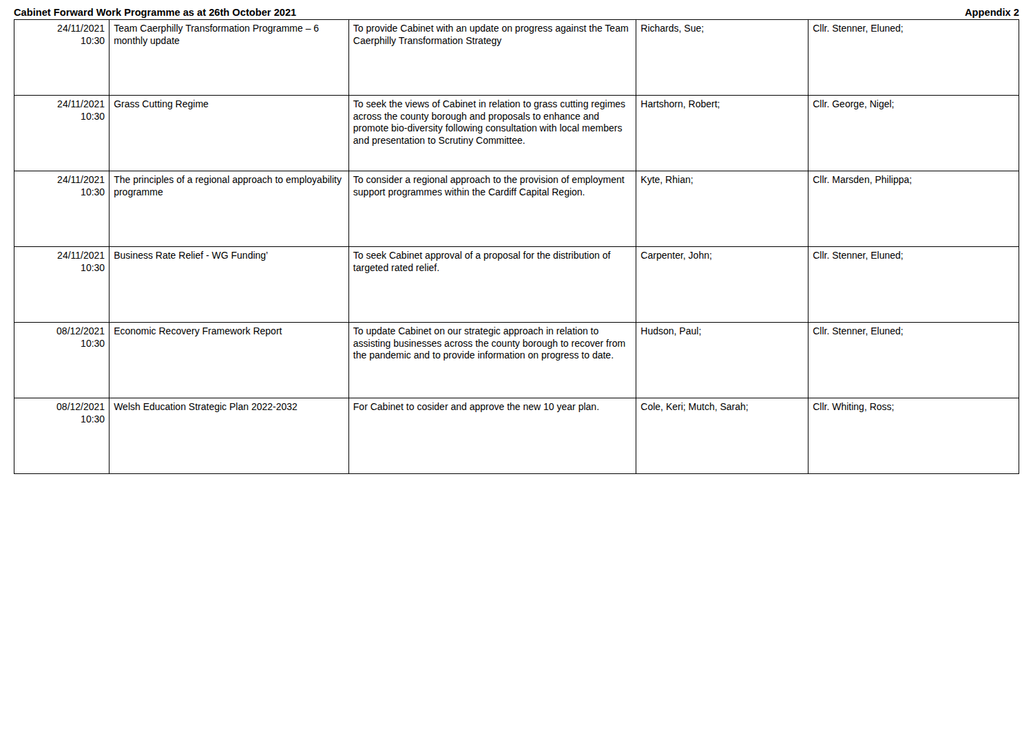Cabinet Forward Work Programme as at 26th October 2021 Appendix 2
| 24/11/2021 10:30 | Team Caerphilly Transformation Programme – 6 monthly update | To provide Cabinet with an update on progress against the Team Caerphilly Transformation Strategy | Richards, Sue; | Cllr. Stenner, Eluned; |
| 24/11/2021 10:30 | Grass Cutting Regime | To seek the views of Cabinet in relation to grass cutting regimes across the county borough and proposals to enhance and promote bio-diversity following consultation with local members and presentation to Scrutiny Committee. | Hartshorn, Robert; | Cllr. George, Nigel; |
| 24/11/2021 10:30 | The principles of a regional approach to employability programme | To consider a regional approach to the provision of employment support programmes within the Cardiff Capital Region. | Kyte, Rhian; | Cllr. Marsden, Philippa; |
| 24/11/2021 10:30 | Business Rate Relief - WG Funding’ | To seek Cabinet approval of a proposal for the distribution of targeted rated relief. | Carpenter, John; | Cllr. Stenner, Eluned; |
| 08/12/2021 10:30 | Economic Recovery Framework Report | To update Cabinet on our strategic approach in relation to assisting businesses across the county borough to recover from the pandemic and to provide information on progress to date. | Hudson, Paul; | Cllr. Stenner, Eluned; |
| 08/12/2021 10:30 | Welsh Education Strategic Plan 2022-2032 | For Cabinet to cosider and approve the new 10 year plan. | Cole, Keri; Mutch, Sarah; | Cllr. Whiting, Ross; |